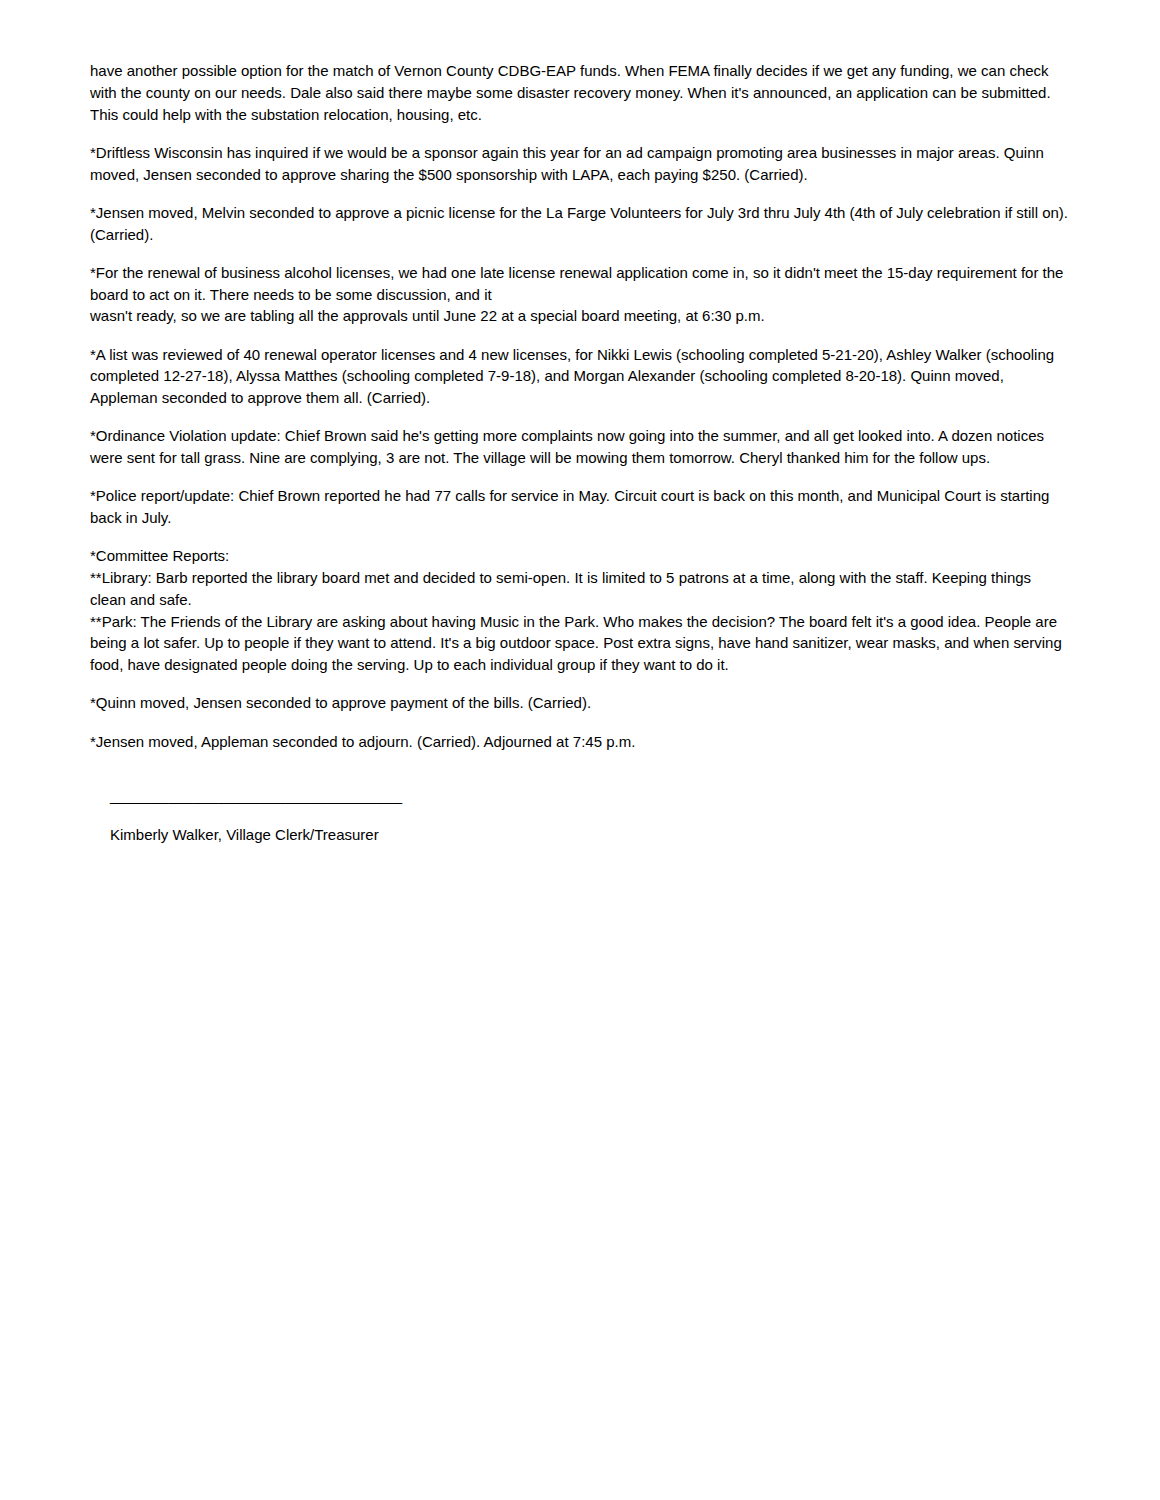have another possible option for the match of Vernon County CDBG-EAP funds. When FEMA finally decides if we get any funding, we can check with the county on our needs. Dale also said there maybe some disaster recovery money. When it's announced, an application can be submitted. This could help with the substation relocation, housing, etc.
*Driftless Wisconsin has inquired if we would be a sponsor again this year for an ad campaign promoting area businesses in major areas. Quinn moved, Jensen seconded to approve sharing the $500 sponsorship with LAPA, each paying $250. (Carried).
*Jensen moved, Melvin seconded to approve a picnic license for the La Farge Volunteers for July 3rd thru July 4th (4th of July celebration if still on). (Carried).
*For the renewal of business alcohol licenses, we had one late license renewal application come in, so it didn't meet the 15-day requirement for the board to act on it. There needs to be some discussion, and it
wasn't ready, so we are tabling all the approvals until June 22 at a special board meeting, at 6:30 p.m.
*A list was reviewed of 40 renewal operator licenses and 4 new licenses, for Nikki Lewis (schooling completed 5-21-20), Ashley Walker (schooling completed 12-27-18), Alyssa Matthes (schooling completed 7-9-18), and Morgan Alexander (schooling completed 8-20-18). Quinn moved, Appleman seconded to approve them all. (Carried).
*Ordinance Violation update: Chief Brown said he's getting more complaints now going into the summer, and all get looked into. A dozen notices were sent for tall grass. Nine are complying, 3 are not. The village will be mowing them tomorrow. Cheryl thanked him for the follow ups.
*Police report/update: Chief Brown reported he had 77 calls for service in May. Circuit court is back on this month, and Municipal Court is starting back in July.
*Committee Reports:
**Library: Barb reported the library board met and decided to semi-open. It is limited to 5 patrons at a time, along with the staff. Keeping things clean and safe.
**Park: The Friends of the Library are asking about having Music in the Park. Who makes the decision? The board felt it's a good idea. People are being a lot safer. Up to people if they want to attend. It's a big outdoor space. Post extra signs, have hand sanitizer, wear masks, and when serving food, have designated people doing the serving. Up to each individual group if they want to do it.
*Quinn moved, Jensen seconded to approve payment of the bills. (Carried).
*Jensen moved, Appleman seconded to adjourn. (Carried). Adjourned at 7:45 p.m.
___________________________________
Kimberly Walker, Village Clerk/Treasurer